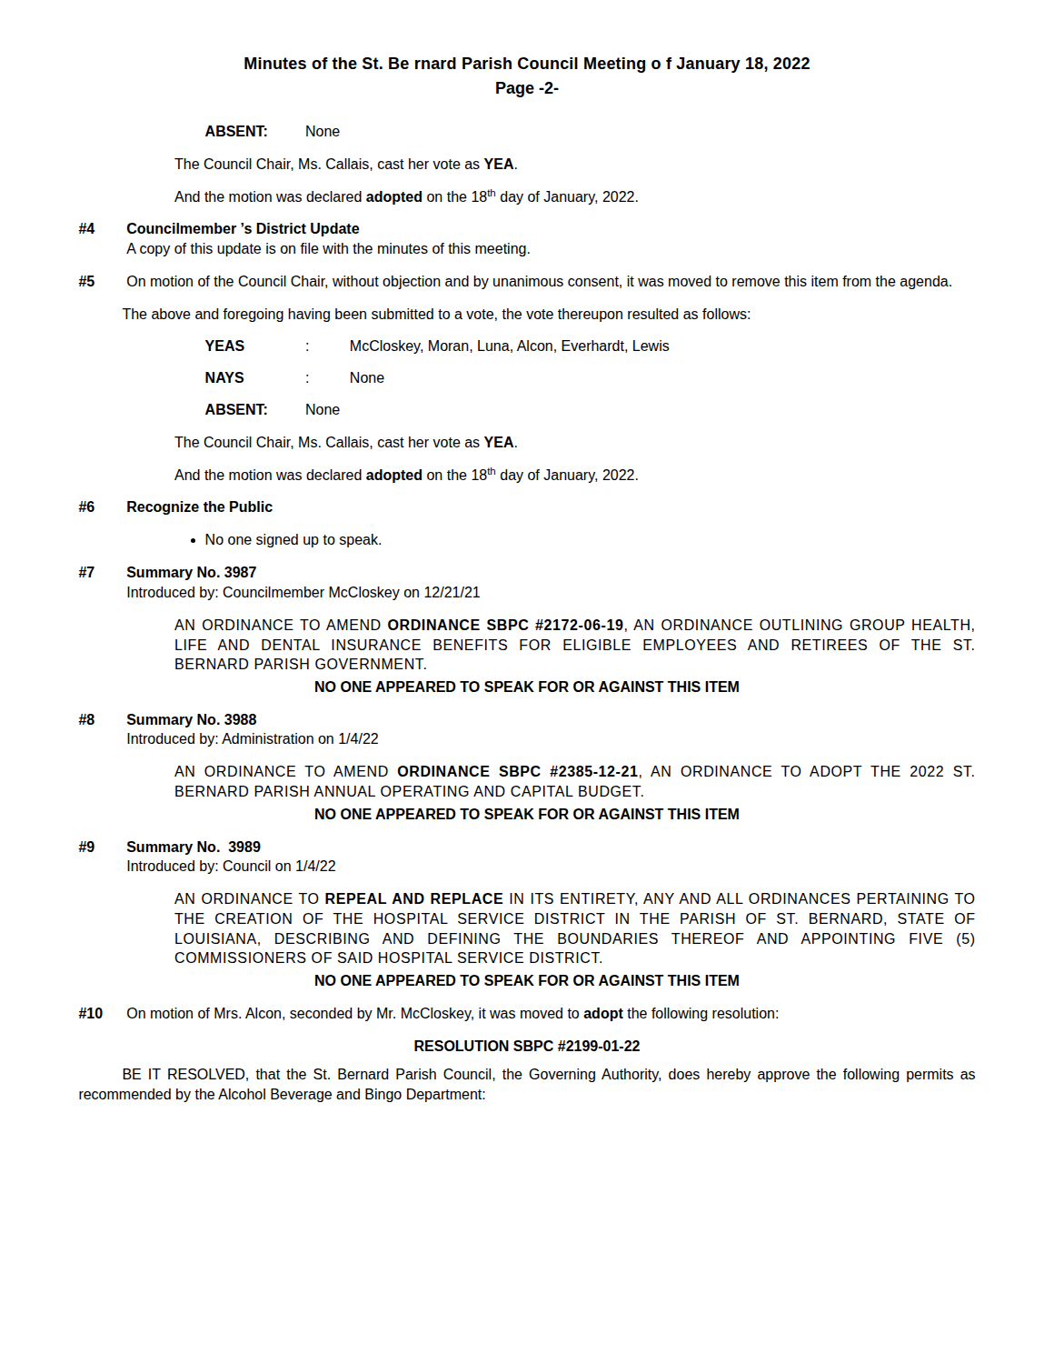Minutes of the St. Be rnard Parish Council Meeting o f January 18, 2022 Page -2-
ABSENT: None
The Council Chair, Ms. Callais, cast her vote as YEA.
And the motion was declared adopted on the 18th day of January, 2022.
#4 Councilmember ’s District Update
A copy of this update is on file with the minutes of this meeting.
#5 On motion of the Council Chair, without objection and by unanimous consent, it was moved to remove this item from the agenda.
The above and foregoing having been submitted to a vote, the vote thereupon resulted as follows:
YEAS: McCloskey, Moran, Luna, Alcon, Everhardt, Lewis
NAYS: None
ABSENT: None
The Council Chair, Ms. Callais, cast her vote as YEA.
And the motion was declared adopted on the 18th day of January, 2022.
#6 Recognize the Public
No one signed up to speak.
#7 Summary No. 3987
Introduced by: Councilmember McCloskey on 12/21/21
AN ORDINANCE TO AMEND ORDINANCE SBPC #2172-06-19, AN ORDINANCE OUTLINING GROUP HEALTH, LIFE AND DENTAL INSURANCE BENEFITS FOR ELIGIBLE EMPLOYEES AND RETIREES OF THE ST. BERNARD PARISH GOVERNMENT.
NO ONE APPEARED TO SPEAK FOR OR AGAINST THIS ITEM
#8 Summary No. 3988
Introduced by: Administration on 1/4/22
AN ORDINANCE TO AMEND ORDINANCE SBPC #2385-12-21, AN ORDINANCE TO ADOPT THE 2022 ST. BERNARD PARISH ANNUAL OPERATING AND CAPITAL BUDGET.
NO ONE APPEARED TO SPEAK FOR OR AGAINST THIS ITEM
#9 Summary No. 3989
Introduced by: Council on 1/4/22
AN ORDINANCE TO REPEAL AND REPLACE IN ITS ENTIRETY, ANY AND ALL ORDINANCES PERTAINING TO THE CREATION OF THE HOSPITAL SERVICE DISTRICT IN THE PARISH OF ST. BERNARD, STATE OF LOUISIANA, DESCRIBING AND DEFINING THE BOUNDARIES THEREOF AND APPOINTING FIVE (5) COMMISSIONERS OF SAID HOSPITAL SERVICE DISTRICT.
NO ONE APPEARED TO SPEAK FOR OR AGAINST THIS ITEM
#10 On motion of Mrs. Alcon, seconded by Mr. McCloskey, it was moved to adopt the following resolution:
RESOLUTION SBPC #2199-01-22
BE IT RESOLVED, that the St. Bernard Parish Council, the Governing Authority, does hereby approve the following permits as recommended by the Alcohol Beverage and Bingo Department: